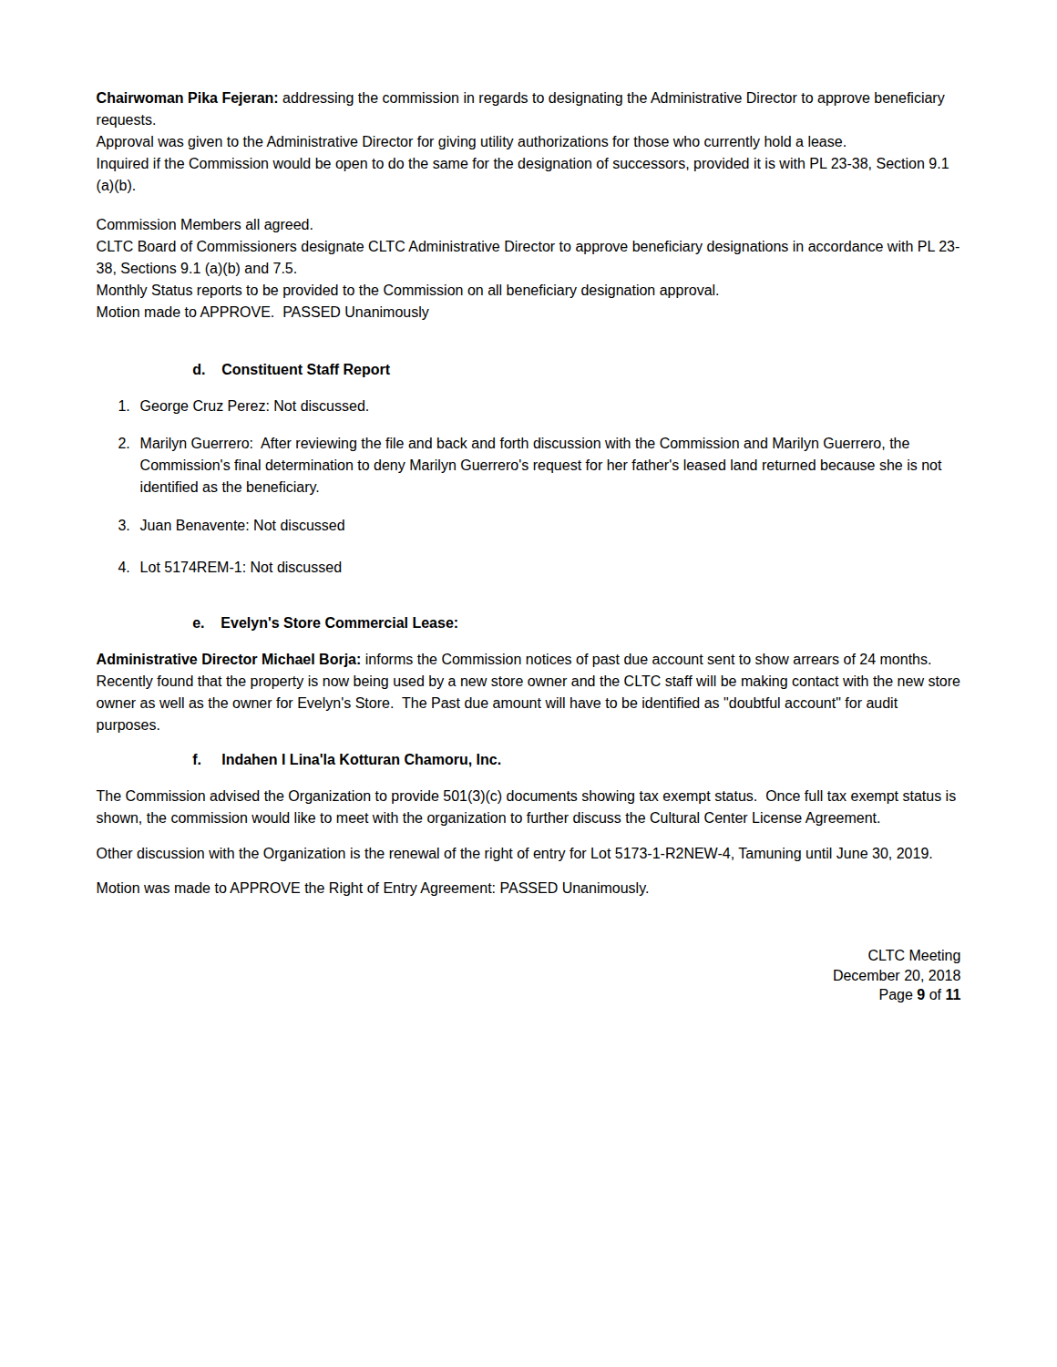Chairwoman Pika Fejeran: addressing the commission in regards to designating the Administrative Director to approve beneficiary requests.
Approval was given to the Administrative Director for giving utility authorizations for those who currently hold a lease.
Inquired if the Commission would be open to do the same for the designation of successors, provided it is with PL 23-38, Section 9.1 (a)(b).
Commission Members all agreed.
CLTC Board of Commissioners designate CLTC Administrative Director to approve beneficiary designations in accordance with PL 23-38, Sections 9.1 (a)(b) and 7.5.
Monthly Status reports to be provided to the Commission on all beneficiary designation approval.
Motion made to APPROVE. PASSED Unanimously
d. Constituent Staff Report
George Cruz Perez: Not discussed.
Marilyn Guerrero: After reviewing the file and back and forth discussion with the Commission and Marilyn Guerrero, the Commission's final determination to deny Marilyn Guerrero's request for her father's leased land returned because she is not identified as the beneficiary.
Juan Benavente: Not discussed
Lot 5174REM-1: Not discussed
e. Evelyn's Store Commercial Lease:
Administrative Director Michael Borja: informs the Commission notices of past due account sent to show arrears of 24 months. Recently found that the property is now being used by a new store owner and the CLTC staff will be making contact with the new store owner as well as the owner for Evelyn's Store. The Past due amount will have to be identified as "doubtful account" for audit purposes.
f. Indahen I Lina'la Kotturan Chamoru, Inc.
The Commission advised the Organization to provide 501(3)(c) documents showing tax exempt status. Once full tax exempt status is shown, the commission would like to meet with the organization to further discuss the Cultural Center License Agreement.
Other discussion with the Organization is the renewal of the right of entry for Lot 5173-1-R2NEW-4, Tamuning until June 30, 2019.
Motion was made to APPROVE the Right of Entry Agreement: PASSED Unanimously.
CLTC Meeting
December 20, 2018
Page 9 of 11